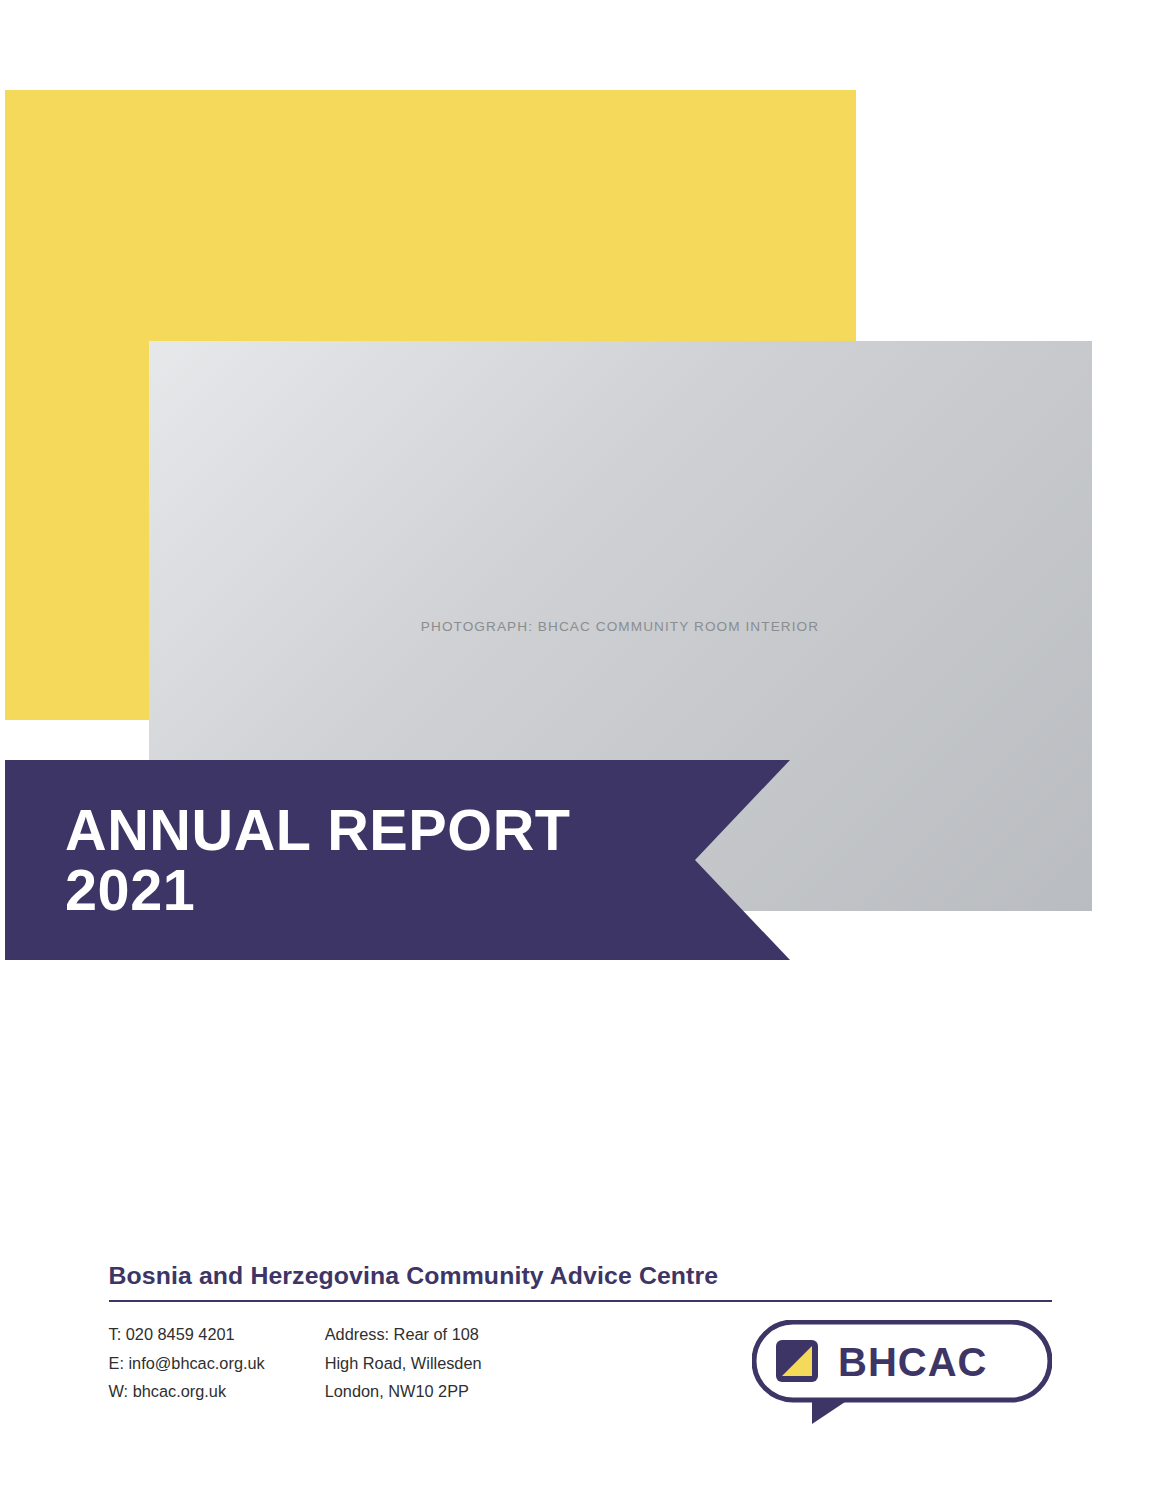Photograph: BHCAC community room interior
Annual Report 2021
Bosnia and Herzegovina Community Advice Centre
T: 020 8459 4201
E: info@bhcac.org.uk
W: bhcac.org.uk
Address: Rear of 108
High Road, Willesden
London, NW10 2PP
BHCAC